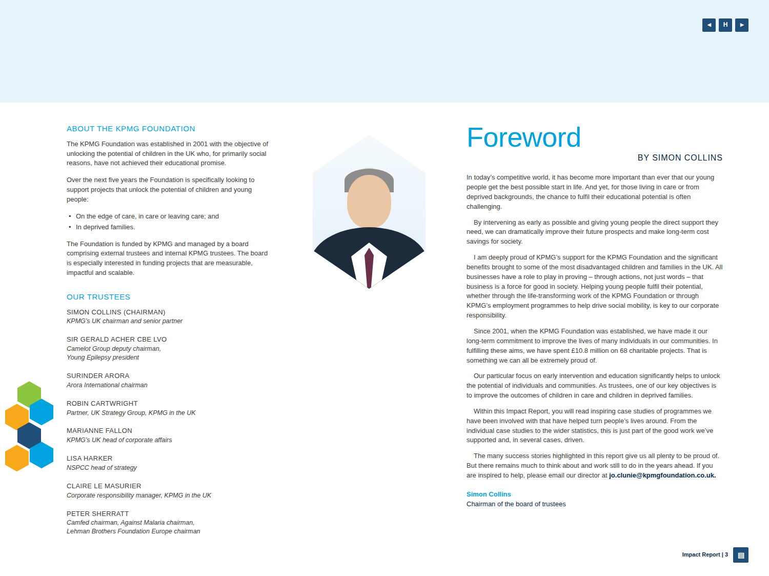About the KPMG Foundation
The KPMG Foundation was established in 2001 with the objective of unlocking the potential of children in the UK who, for primarily social reasons, have not achieved their educational promise.
Over the next five years the Foundation is specifically looking to support projects that unlock the potential of children and young people:
On the edge of care, in care or leaving care; and
In deprived families.
The Foundation is funded by KPMG and managed by a board comprising external trustees and internal KPMG trustees. The board is especially interested in funding projects that are measurable, impactful and scalable.
Our Trustees
Simon Collins (Chairman)
KPMG’s UK chairman and senior partner
Sir Gerald Acher CBE LVO
Camelot Group deputy chairman,
Young Epilepsy president
Surinder Arora
Arora International chairman
Robin Cartwright
Partner, UK Strategy Group, KPMG in the UK
Marianne Fallon
KPMG’s UK head of corporate affairs
Lisa Harker
NSPCC head of strategy
Claire Le Masurier
Corporate responsibility manager, KPMG in the UK
Peter Sherratt
Camfed chairman, Against Malaria chairman,
Lehman Brothers Foundation Europe chairman
Foreword
by Simon Collins
In today’s competitive world, it has become more important than ever that our young people get the best possible start in life. And yet, for those living in care or from deprived backgrounds, the chance to fulfil their educational potential is often challenging.
By intervening as early as possible and giving young people the direct support they need, we can dramatically improve their future prospects and make long-term cost savings for society.
I am deeply proud of KPMG’s support for the KPMG Foundation and the significant benefits brought to some of the most disadvantaged children and families in the UK. All businesses have a role to play in proving – through actions, not just words – that business is a force for good in society. Helping young people fulfil their potential, whether through the life-transforming work of the KPMG Foundation or through KPMG’s employment programmes to help drive social mobility, is key to our corporate responsibility.
Since 2001, when the KPMG Foundation was established, we have made it our long-term commitment to improve the lives of many individuals in our communities. In fulfilling these aims, we have spent £10.8 million on 68 charitable projects. That is something we can all be extremely proud of.
Our particular focus on early intervention and education significantly helps to unlock the potential of individuals and communities. As trustees, one of our key objectives is to improve the outcomes of children in care and children in deprived families.
Within this Impact Report, you will read inspiring case studies of programmes we have been involved with that have helped turn people’s lives around. From the individual case studies to the wider statistics, this is just part of the good work we’ve supported and, in several cases, driven.
The many success stories highlighted in this report give us all plenty to be proud of. But there remains much to think about and work still to do in the years ahead. If you are inspired to help, please email our director at jo.clunie@kpmgfoundation.co.uk.
Simon Collins
Chairman of the board of trustees
Impact Report | 3 ▤